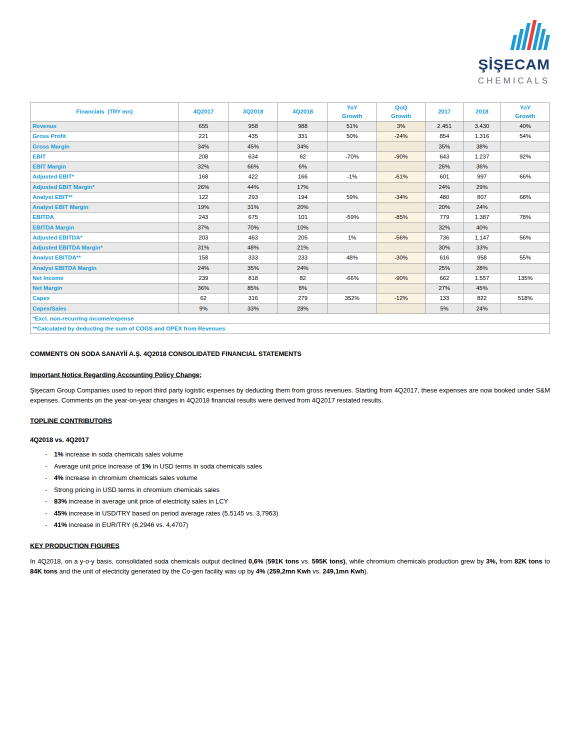ŞİŞECAM
CHEMICALS
| Financials (TRY mn) | 4Q2017 | 3Q2018 | 4Q2018 | YoY Growth | QoQ Growth | 2017 | 2018 | YoY Growth |
| --- | --- | --- | --- | --- | --- | --- | --- | --- |
| Revenue | 655 | 958 | 988 | 51% | 3% | 2.451 | 3.430 | 40% |
| Gross Profit | 221 | 435 | 331 | 50% | -24% | 854 | 1.316 | 54% |
| Gross Margin | 34% | 45% | 34% | | | 35% | 38% | |
| EBIT | 208 | 634 | 62 | -70% | -90% | 643 | 1.237 | 92% |
| EBIT Margin | 32% | 66% | 6% | | | 26% | 36% | |
| Adjusted EBIT* | 168 | 422 | 166 | -1% | -61% | 601 | 997 | 66% |
| Adjusted EBIT Margin* | 26% | 44% | 17% | | | 24% | 29% | |
| Analyst EBIT** | 122 | 293 | 194 | 59% | -34% | 480 | 807 | 68% |
| Analyst EBIT Margin | 19% | 31% | 20% | | | 20% | 24% | |
| EBITDA | 243 | 675 | 101 | -59% | -85% | 779 | 1.387 | 78% |
| EBITDA Margin | 37% | 70% | 10% | | | 32% | 40% | |
| Adjusted EBITDA* | 203 | 463 | 205 | 1% | -56% | 736 | 1.147 | 56% |
| Adjusted EBITDA Margin* | 31% | 48% | 21% | | | 30% | 33% | |
| Analyst EBITDA** | 158 | 333 | 233 | 48% | -30% | 616 | 958 | 55% |
| Analyst EBITDA Margin | 24% | 35% | 24% | | | 25% | 28% | |
| Net Income | 239 | 818 | 82 | -66% | -90% | 662 | 1.557 | 135% |
| Net Margin | 36% | 85% | 8% | | | 27% | 45% | |
| Capex | 62 | 316 | 279 | 352% | -12% | 133 | 822 | 518% |
| Capex/Sales | 9% | 33% | 28% | | | 5% | 24% | |
| *Excl. non-recurring income/expense |
| **Calculated by deducting the sum of COGS and OPEX from Revenues |
COMMENTS ON SODA SANAYİİ A.Ş. 4Q2018 CONSOLIDATED FINANCIAL STATEMENTS
Important Notice Regarding Accounting Policy Change;
Şişecam Group Companies used to report third party logistic expenses by deducting them from gross revenues. Starting from 4Q2017, these expenses are now booked under S&M expenses. Comments on the year-on-year changes in 4Q2018 financial results were derived from 4Q2017 restated results.
TOPLINE CONTRIBUTORS
4Q2018 vs. 4Q2017
1% increase in soda chemicals sales volume
Average unit price increase of 1% in USD terms in soda chemicals sales
4% increase in chromium chemicals sales volume
Strong pricing in USD terms in chromium chemicals sales
83% increase in average unit price of electricity sales in LCY
45% increase in USD/TRY based on period average rates (5,5145 vs. 3,7963)
41% increase in EUR/TRY (6,2946 vs. 4,4707)
KEY PRODUCTION FIGURES
In 4Q2018, on a y-o-y basis, consolidated soda chemicals output declined 0,6% (591K tons vs. 595K tons), while chromium chemicals production grew by 3%, from 82K tons to 84K tons and the unit of electricity generated by the Co-gen facility was up by 4% (259,2mn Kwh vs. 249,1mn Kwh).